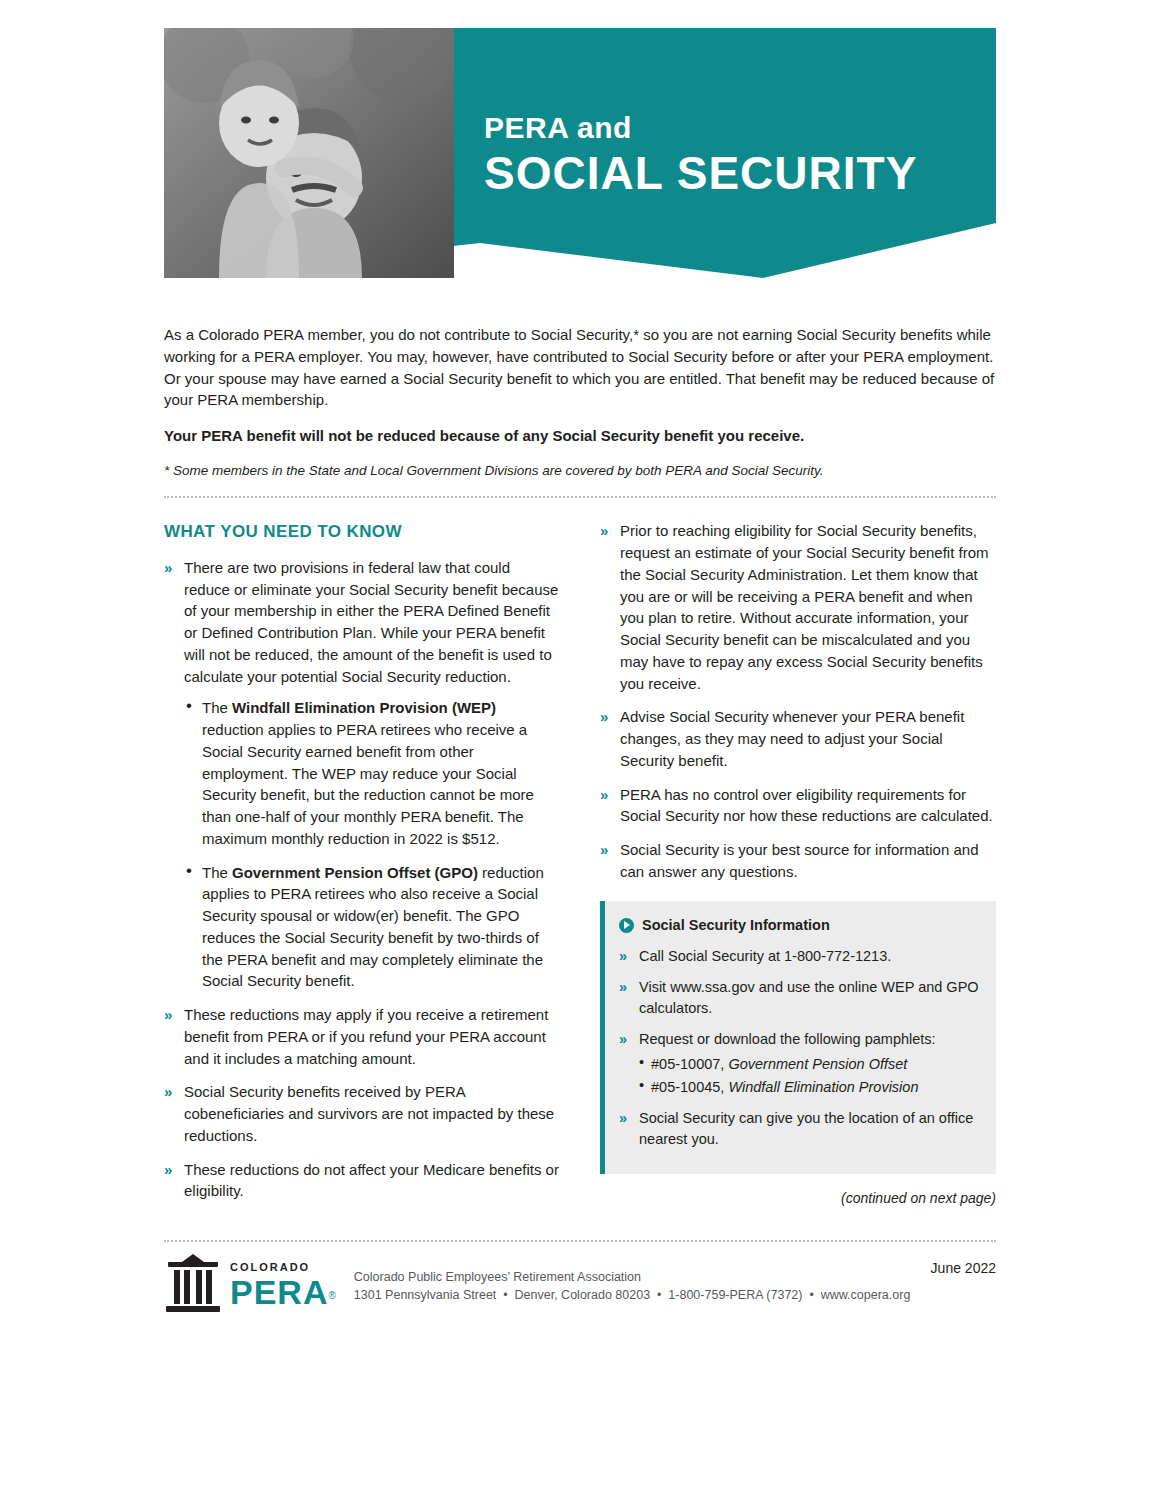PERA and
Social Security
As a Colorado PERA member, you do not contribute to Social Security,* so you are not earning Social Security benefits while working for a PERA employer. You may, however, have contributed to Social Security before or after your PERA employment. Or your spouse may have earned a Social Security benefit to which you are entitled. That benefit may be reduced because of your PERA membership.
Your PERA benefit will not be reduced because of any Social Security benefit you receive.
* Some members in the State and Local Government Divisions are covered by both PERA and Social Security.
What You Need to Know
There are two provisions in federal law that could reduce or eliminate your Social Security benefit because of your membership in either the PERA Defined Benefit or Defined Contribution Plan. While your PERA benefit will not be reduced, the amount of the benefit is used to calculate your potential Social Security reduction.
The Windfall Elimination Provision (WEP) reduction applies to PERA retirees who receive a Social Security earned benefit from other employment. The WEP may reduce your Social Security benefit, but the reduction cannot be more than one-half of your monthly PERA benefit. The maximum monthly reduction in 2022 is $512.
The Government Pension Offset (GPO) reduction applies to PERA retirees who also receive a Social Security spousal or widow(er) benefit. The GPO reduces the Social Security benefit by two-thirds of the PERA benefit and may completely eliminate the Social Security benefit.
These reductions may apply if you receive a retirement benefit from PERA or if you refund your PERA account and it includes a matching amount.
Social Security benefits received by PERA cobeneficiaries and survivors are not impacted by these reductions.
These reductions do not affect your Medicare benefits or eligibility.
Prior to reaching eligibility for Social Security benefits, request an estimate of your Social Security benefit from the Social Security Administration. Let them know that you are or will be receiving a PERA benefit and when you plan to retire. Without accurate information, your Social Security benefit can be miscalculated and you may have to repay any excess Social Security benefits you receive.
Advise Social Security whenever your PERA benefit changes, as they may need to adjust your Social Security benefit.
PERA has no control over eligibility requirements for Social Security nor how these reductions are calculated.
Social Security is your best source for information and can answer any questions.
Social Security Information
Call Social Security at 1-800-772-1213.
Visit www.ssa.gov and use the online WEP and GPO calculators.
Request or download the following pamphlets:
#05-10007, Government Pension Offset
#05-10045, Windfall Elimination Provision
Social Security can give you the location of an office nearest you.
(continued on next page)
COLORADO PERA®
Colorado Public Employees’ Retirement Association
1301 Pennsylvania Street • Denver, Colorado 80203 • 1-800-759-PERA (7372) • www.copera.org
June 2022